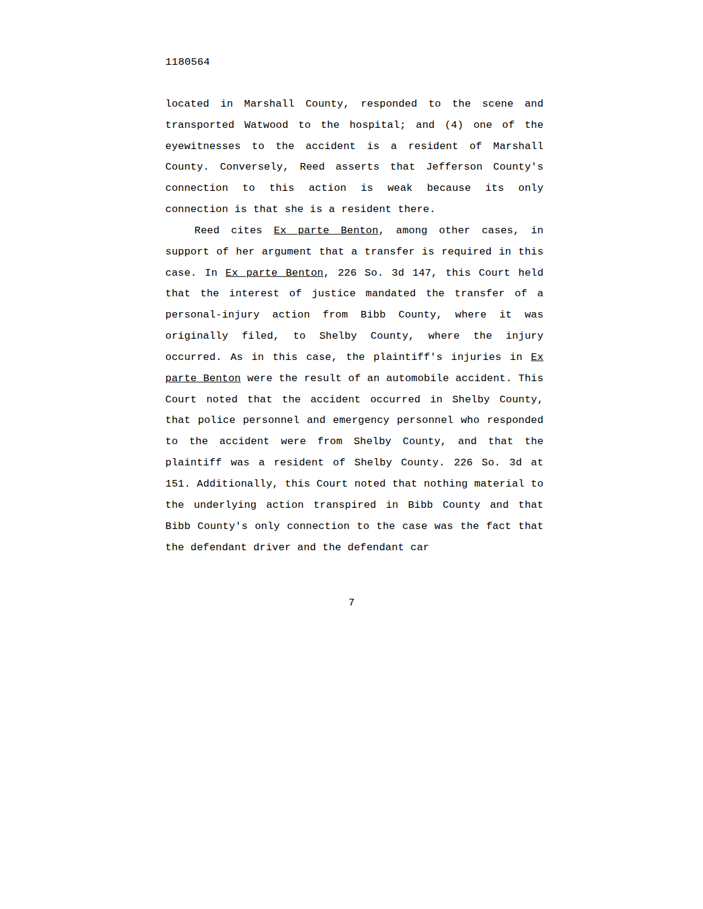1180564
located in Marshall County, responded to the scene and transported Watwood to the hospital; and (4) one of the eyewitnesses to the accident is a resident of Marshall County. Conversely, Reed asserts that Jefferson County's connection to this action is weak because its only connection is that she is a resident there.
Reed cites Ex parte Benton, among other cases, in support of her argument that a transfer is required in this case. In Ex parte Benton, 226 So. 3d 147, this Court held that the interest of justice mandated the transfer of a personal-injury action from Bibb County, where it was originally filed, to Shelby County, where the injury occurred. As in this case, the plaintiff's injuries in Ex parte Benton were the result of an automobile accident. This Court noted that the accident occurred in Shelby County, that police personnel and emergency personnel who responded to the accident were from Shelby County, and that the plaintiff was a resident of Shelby County. 226 So. 3d at 151. Additionally, this Court noted that nothing material to the underlying action transpired in Bibb County and that Bibb County's only connection to the case was the fact that the defendant driver and the defendant car
7